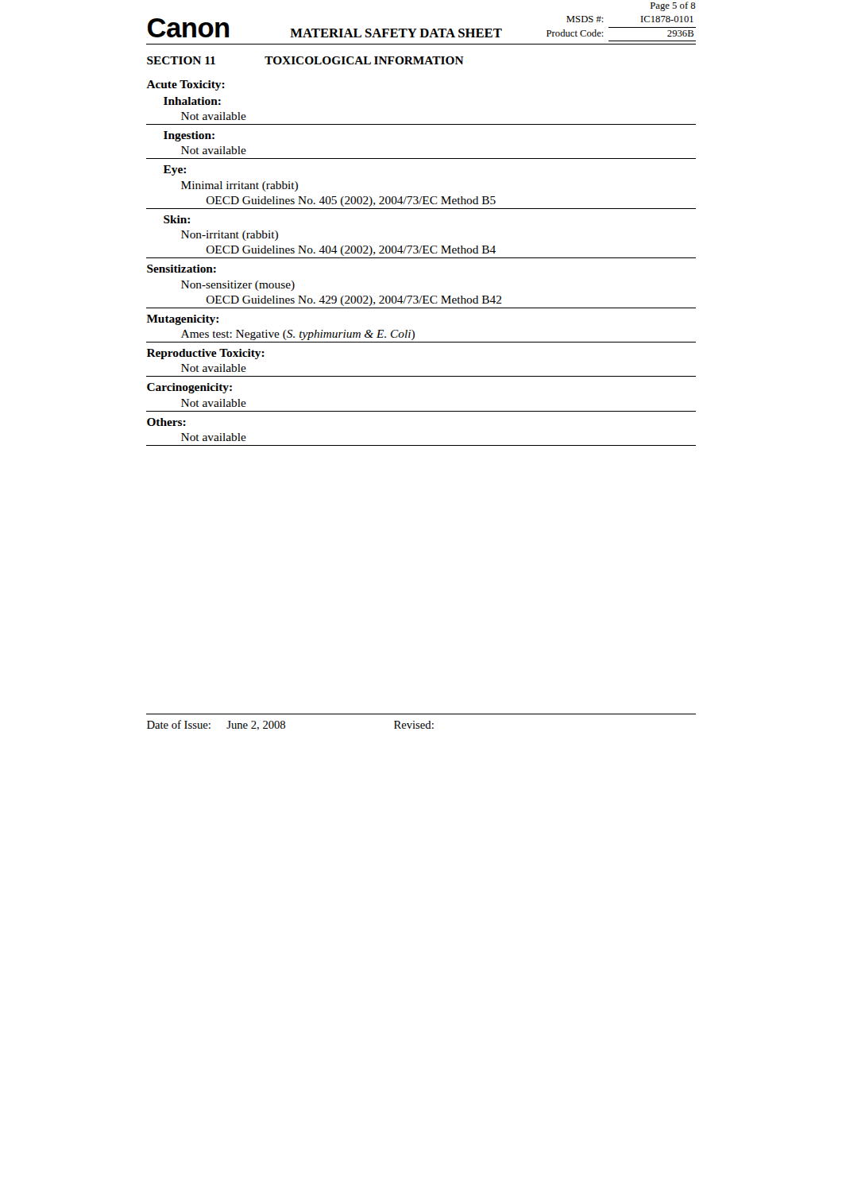Page 5 of 8
| Canon | MATERIAL SAFETY DATA SHEET | / MSDS #: / IC1878-0101 / / Product Code: / 2936B / |
SECTION 11 TOXICOLOGICAL INFORMATION
Acute Toxicity:
Inhalation:
Not available
Ingestion:
Not available
Eye:
Minimal irritant (rabbit)
OECD Guidelines No. 405 (2002), 2004/73/EC Method B5
Skin:
Non-irritant (rabbit)
OECD Guidelines No. 404 (2002), 2004/73/EC Method B4
Sensitization:
Non-sensitizer (mouse)
OECD Guidelines No. 429 (2002), 2004/73/EC Method B42
Mutagenicity:
Ames test: Negative (S. typhimurium & E. Coli)
Reproductive Toxicity:
Not available
Carcinogenicity:
Not available
Others:
Not available
| Date of Issue: June 2, 2008 | Revised: |